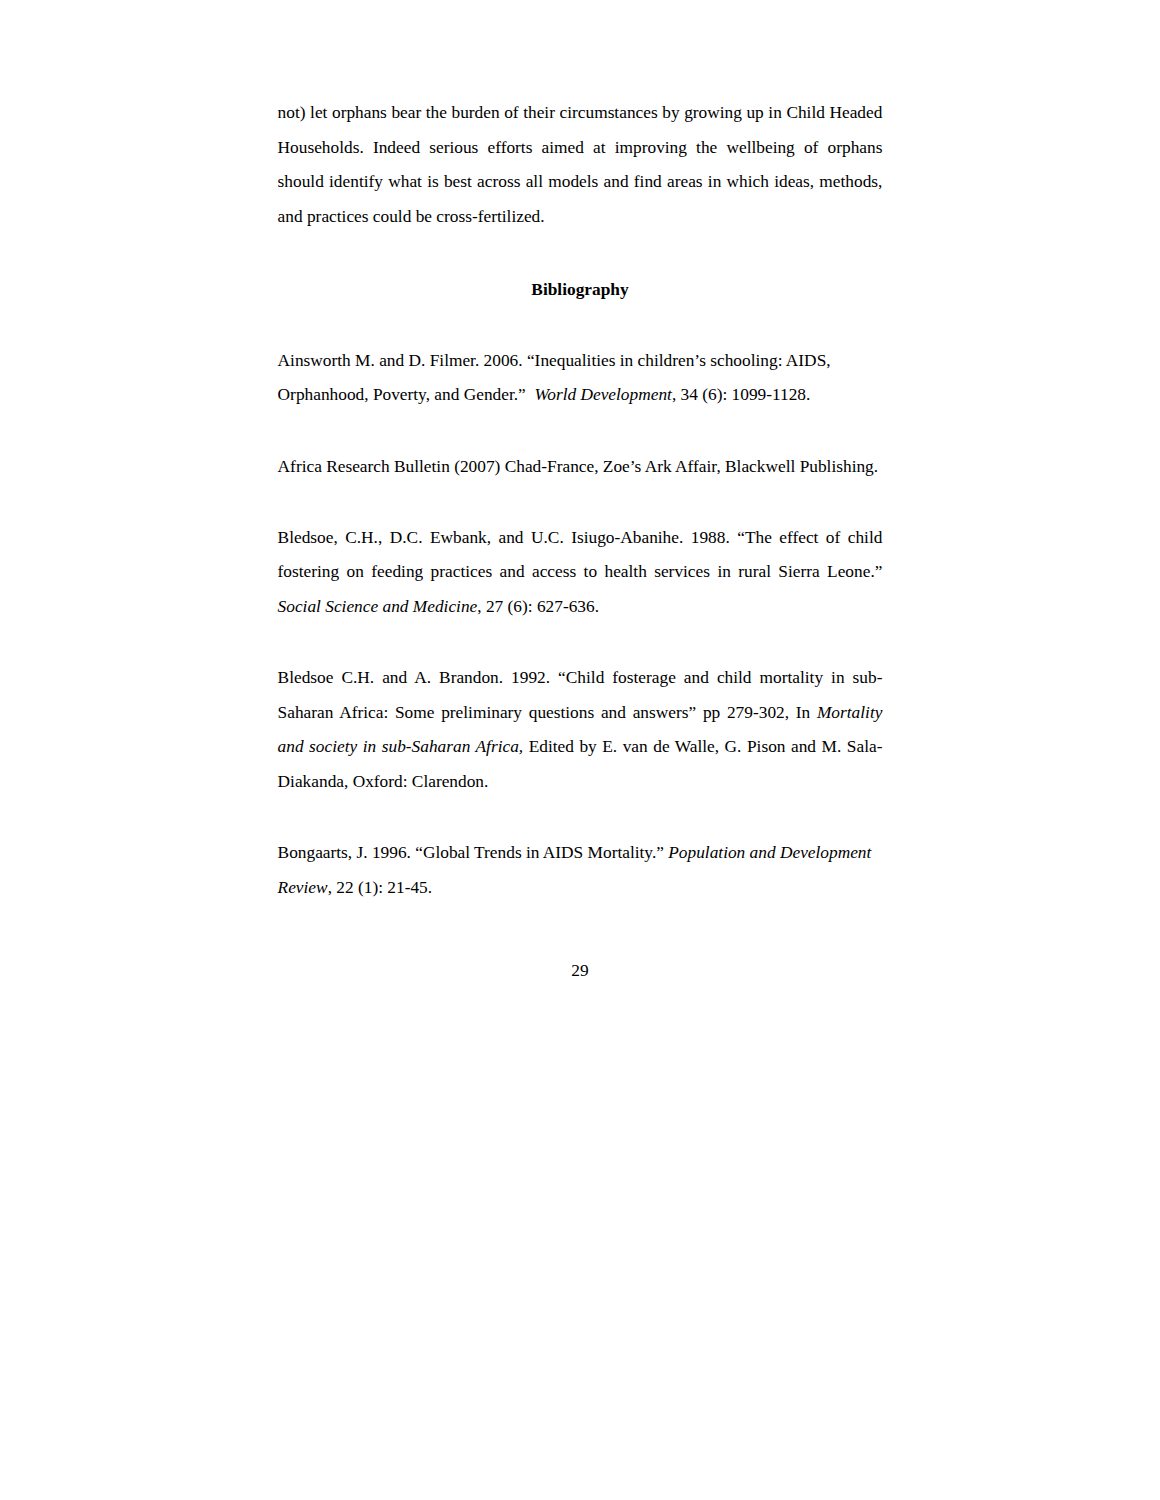not) let orphans bear the burden of their circumstances by growing up in Child Headed Households. Indeed serious efforts aimed at improving the wellbeing of orphans should identify what is best across all models and find areas in which ideas, methods, and practices could be cross-fertilized.
Bibliography
Ainsworth M. and D. Filmer. 2006. “Inequalities in children’s schooling: AIDS, Orphanhood, Poverty, and Gender.” World Development, 34 (6): 1099-1128.
Africa Research Bulletin (2007) Chad-France, Zoe’s Ark Affair, Blackwell Publishing.
Bledsoe, C.H., D.C. Ewbank, and U.C. Isiugo-Abanihe. 1988. “The effect of child fostering on feeding practices and access to health services in rural Sierra Leone.” Social Science and Medicine, 27 (6): 627-636.
Bledsoe C.H. and A. Brandon. 1992. “Child fosterage and child mortality in sub-Saharan Africa: Some preliminary questions and answers” pp 279-302, In Mortality and society in sub-Saharan Africa, Edited by E. van de Walle, G. Pison and M. Sala-Diakanda, Oxford: Clarendon.
Bongaarts, J. 1996. “Global Trends in AIDS Mortality.” Population and Development Review, 22 (1): 21-45.
29